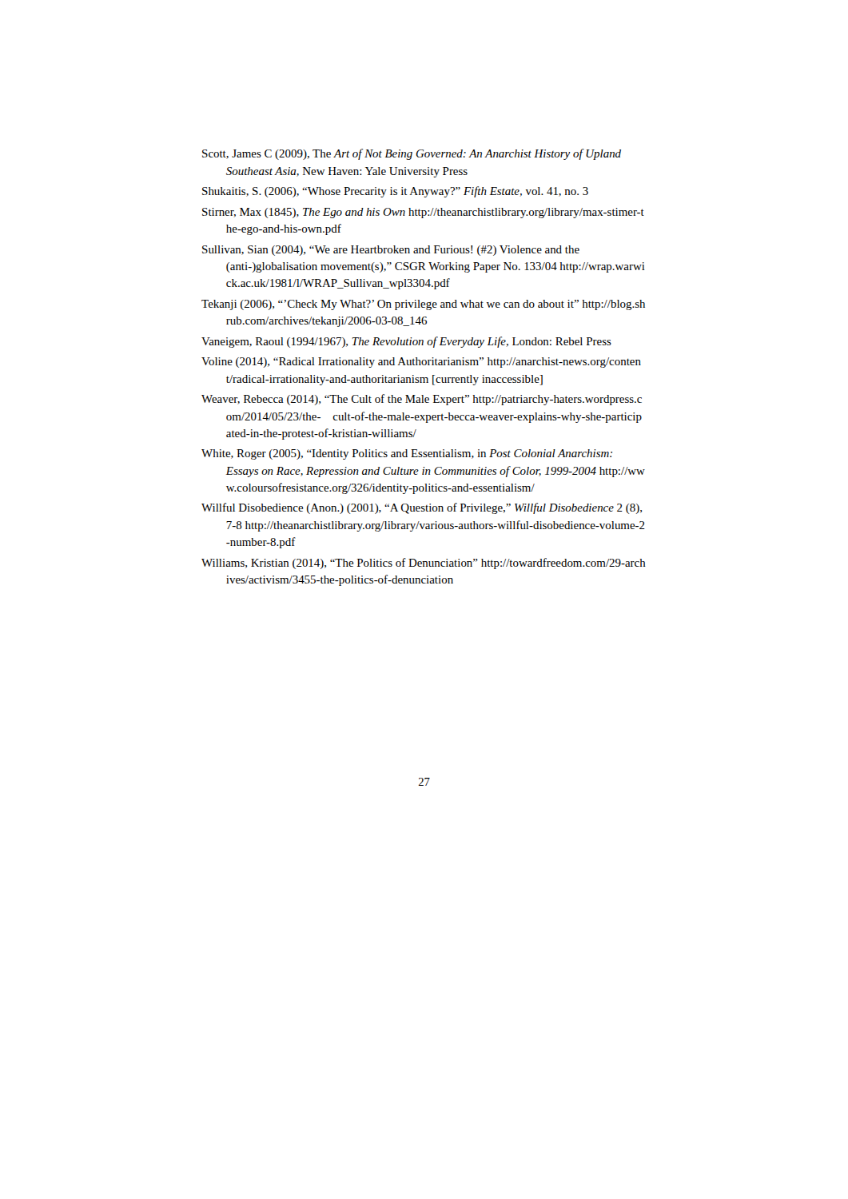Scott, James C (2009), The Art of Not Being Governed: An Anarchist History of Upland Southeast Asia, New Haven: Yale University Press
Shukaitis, S. (2006), “Whose Precarity is it Anyway?” Fifth Estate, vol. 41, no. 3
Stirner, Max (1845), The Ego and his Own http://theanarchistlibrary.org/library/max-stimer-the-ego-and-his-own.pdf
Sullivan, Sian (2004), “We are Heartbroken and Furious! (#2) Violence and the (anti-)globalisation movement(s),” CSGR Working Paper No. 133/04 http://wrap.warwick.ac.uk/1981/l/WRAP_Sullivan_wpl3304.pdf
Tekanji (2006), “’Check My What?’ On privilege and what we can do about it” http://blog.shrub.com/archives/tekanji/2006-03-08_146
Vaneigem, Raoul (1994/1967), The Revolution of Everyday Life, London: Rebel Press
Voline (2014), “Radical Irrationality and Authoritarianism” http://anarchist-news.org/content/radical-irrationality-and-authoritarianism [currently inaccessible]
Weaver, Rebecca (2014), “The Cult of the Male Expert” http://patriarchy-haters.wordpress.com/2014/05/23/the- cult-of-the-male-expert-becca-weaver-explains-why-she-participated-in-the-protest-of-kristian-williams/
White, Roger (2005), “Identity Politics and Essentialism, in Post Colonial Anarchism: Essays on Race, Repression and Culture in Communities of Color, 1999-2004 http://www.coloursofresistance.org/326/identity-politics-and-essentialism/
Willful Disobedience (Anon.) (2001), “A Question of Privilege,” Willful Disobedience 2 (8), 7-8 http://theanarchistlibrary.org/library/various-authors-willful-disobedience-volume-2-number-8.pdf
Williams, Kristian (2014), “The Politics of Denunciation” http://towardfreedom.com/29-archives/activism/3455-the-politics-of-denunciation
27